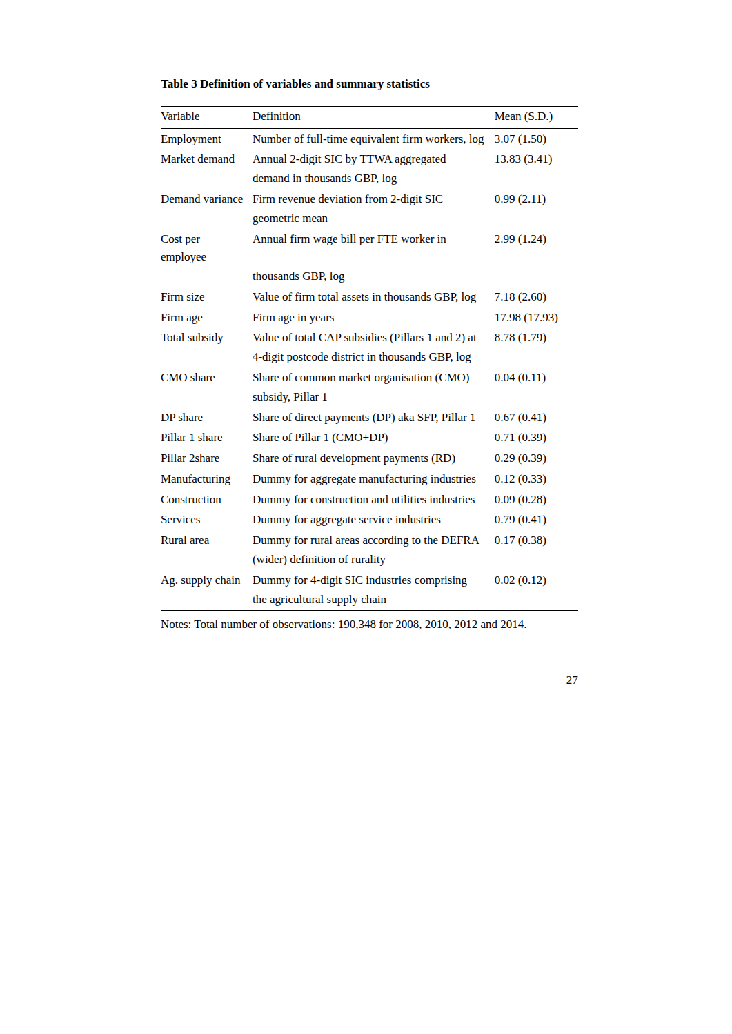Table 3 Definition of variables and summary statistics
| Variable | Definition | Mean (S.D.) |
| --- | --- | --- |
| Employment | Number of full-time equivalent firm workers, log | 3.07 (1.50) |
| Market demand | Annual 2-digit SIC by TTWA aggregated | 13.83 (3.41) |
| | demand in thousands GBP, log | |
| Demand variance | Firm revenue deviation from 2-digit SIC | 0.99 (2.11) |
| | geometric mean | |
| Cost per employee | Annual firm wage bill per FTE worker in | 2.99 (1.24) |
| | thousands GBP, log | |
| Firm size | Value of firm total assets in thousands GBP, log | 7.18 (2.60) |
| Firm age | Firm age in years | 17.98 (17.93) |
| Total subsidy | Value of total CAP subsidies (Pillars 1 and 2) at | 8.78 (1.79) |
| | 4-digit postcode district in thousands GBP, log | |
| CMO share | Share of common market organisation (CMO) | 0.04 (0.11) |
| | subsidy, Pillar 1 | |
| DP share | Share of direct payments (DP) aka SFP, Pillar 1 | 0.67 (0.41) |
| Pillar 1 share | Share of Pillar 1 (CMO+DP) | 0.71 (0.39) |
| Pillar 2share | Share of rural development payments (RD) | 0.29 (0.39) |
| Manufacturing | Dummy for aggregate manufacturing industries | 0.12 (0.33) |
| Construction | Dummy for construction and utilities industries | 0.09 (0.28) |
| Services | Dummy for aggregate service industries | 0.79 (0.41) |
| Rural area | Dummy for rural areas according to the DEFRA | 0.17 (0.38) |
| | (wider) definition of rurality | |
| Ag. supply chain | Dummy for 4-digit SIC industries comprising | 0.02 (0.12) |
| | the agricultural supply chain | |
Notes: Total number of observations: 190,348 for 2008, 2010, 2012 and 2014.
27